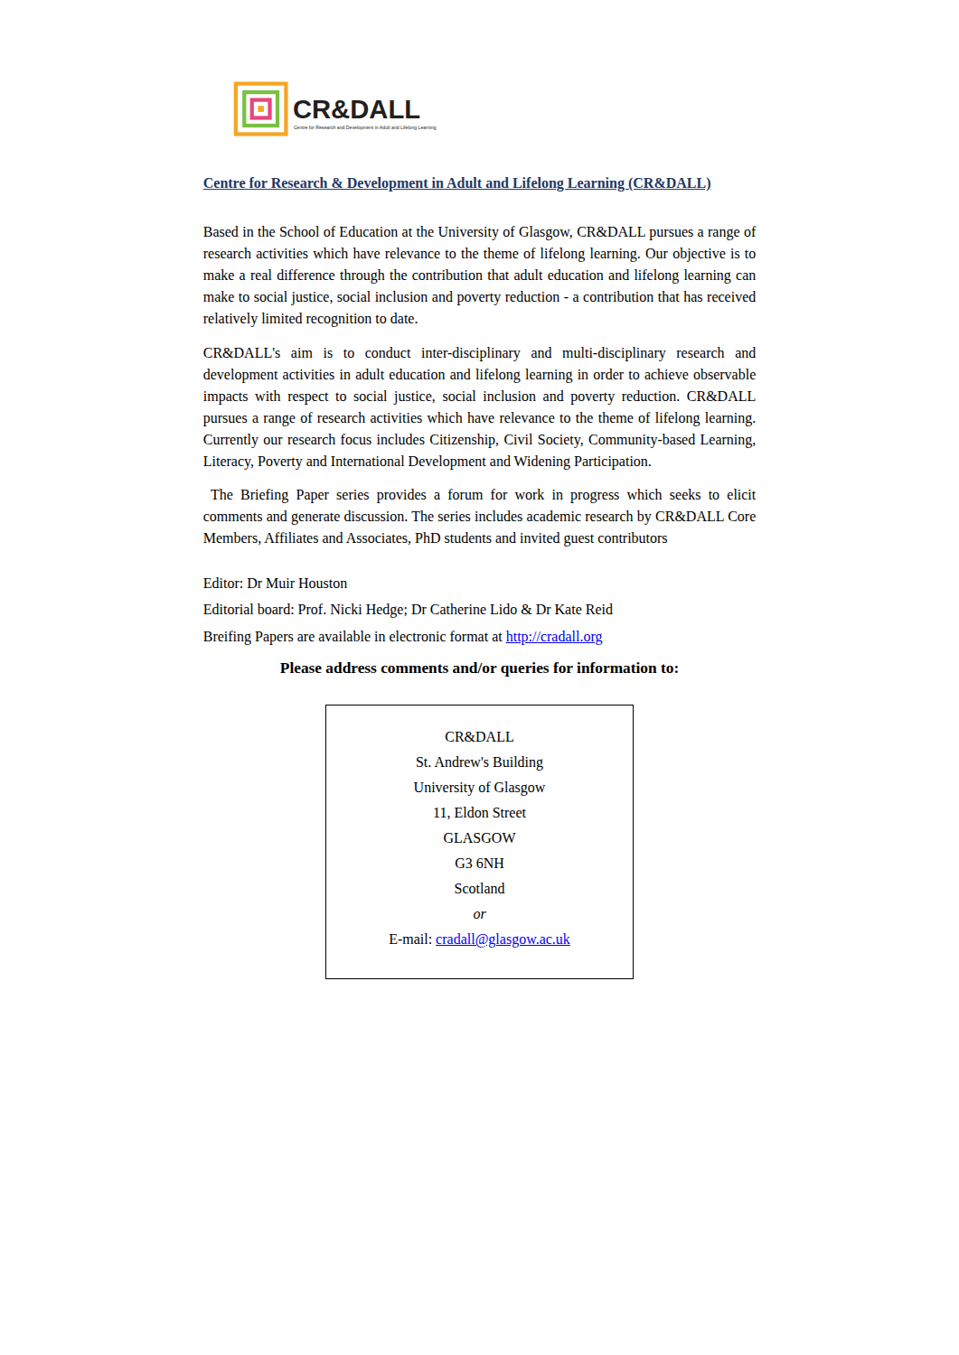Centre for Research & Development in Adult and Lifelong Learning (CR&DALL)
Based in the School of Education at the University of Glasgow, CR&DALL pursues a range of research activities which have relevance to the theme of lifelong learning. Our objective is to make a real difference through the contribution that adult education and lifelong learning can make to social justice, social inclusion and poverty reduction - a contribution that has received relatively limited recognition to date.
CR&DALL's aim is to conduct inter-disciplinary and multi-disciplinary research and development activities in adult education and lifelong learning in order to achieve observable impacts with respect to social justice, social inclusion and poverty reduction. CR&DALL pursues a range of research activities which have relevance to the theme of lifelong learning. Currently our research focus includes Citizenship, Civil Society, Community-based Learning, Literacy, Poverty and International Development and Widening Participation.
The Briefing Paper series provides a forum for work in progress which seeks to elicit comments and generate discussion. The series includes academic research by CR&DALL Core Members, Affiliates and Associates, PhD students and invited guest contributors
Editor: Dr Muir Houston
Editorial board: Prof. Nicki Hedge; Dr Catherine Lido & Dr Kate Reid
Breifing Papers are available in electronic format at http://cradall.org
Please address comments and/or queries for information to:
CR&DALL
St. Andrew's Building
University of Glasgow
11, Eldon Street
GLASGOW
G3 6NH
Scotland
or
E-mail: cradall@glasgow.ac.uk